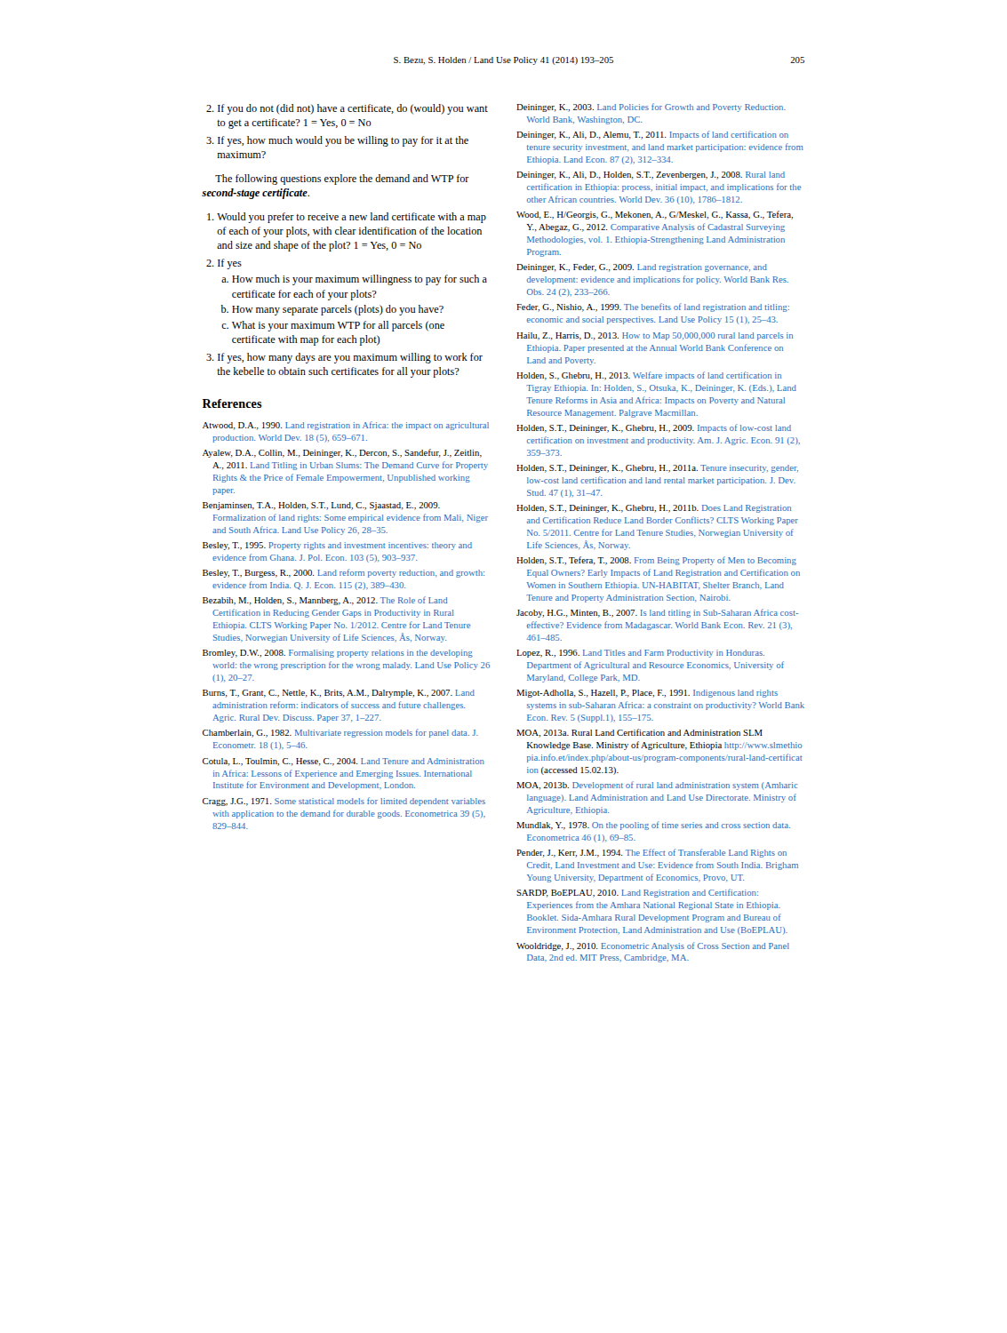S. Bezu, S. Holden / Land Use Policy 41 (2014) 193–205
205
If you do not (did not) have a certificate, do (would) you want to get a certificate? 1 = Yes, 0 = No
If yes, how much would you be willing to pay for it at the maximum?
The following questions explore the demand and WTP for second-stage certificate.
Would you prefer to receive a new land certificate with a map of each of your plots, with clear identification of the location and size and shape of the plot? 1 = Yes, 0 = No
If yes
How much is your maximum willingness to pay for such a certificate for each of your plots?
How many separate parcels (plots) do you have?
What is your maximum WTP for all parcels (one certificate with map for each plot)
If yes, how many days are you maximum willing to work for the kebelle to obtain such certificates for all your plots?
References
Atwood, D.A., 1990. Land registration in Africa: the impact on agricultural production. World Dev. 18 (5), 659–671.
Ayalew, D.A., Collin, M., Deininger, K., Dercon, S., Sandefur, J., Zeitlin, A., 2011. Land Titling in Urban Slums: The Demand Curve for Property Rights & the Price of Female Empowerment, Unpublished working paper.
Benjaminsen, T.A., Holden, S.T., Lund, C., Sjaastad, E., 2009. Formalization of land rights: Some empirical evidence from Mali, Niger and South Africa. Land Use Policy 26, 28–35.
Besley, T., 1995. Property rights and investment incentives: theory and evidence from Ghana. J. Pol. Econ. 103 (5), 903–937.
Besley, T., Burgess, R., 2000. Land reform poverty reduction, and growth: evidence from India. Q. J. Econ. 115 (2), 389–430.
Bezabih, M., Holden, S., Mannberg, A., 2012. The Role of Land Certification in Reducing Gender Gaps in Productivity in Rural Ethiopia. CLTS Working Paper No. 1/2012. Centre for Land Tenure Studies, Norwegian University of Life Sciences, Ås, Norway.
Bromley, D.W., 2008. Formalising property relations in the developing world: the wrong prescription for the wrong malady. Land Use Policy 26 (1), 20–27.
Burns, T., Grant, C., Nettle, K., Brits, A.M., Dalrymple, K., 2007. Land administration reform: indicators of success and future challenges. Agric. Rural Dev. Discuss. Paper 37, 1–227.
Chamberlain, G., 1982. Multivariate regression models for panel data. J. Econometr. 18 (1), 5–46.
Cotula, L., Toulmin, C., Hesse, C., 2004. Land Tenure and Administration in Africa: Lessons of Experience and Emerging Issues. International Institute for Environment and Development, London.
Cragg, J.G., 1971. Some statistical models for limited dependent variables with application to the demand for durable goods. Econometrica 39 (5), 829–844.
Deininger, K., 2003. Land Policies for Growth and Poverty Reduction. World Bank, Washington, DC.
Deininger, K., Ali, D., Alemu, T., 2011. Impacts of land certification on tenure security investment, and land market participation: evidence from Ethiopia. Land Econ. 87 (2), 312–334.
Deininger, K., Ali, D., Holden, S.T., Zevenbergen, J., 2008. Rural land certification in Ethiopia: process, initial impact, and implications for the other African countries. World Dev. 36 (10), 1786–1812.
Wood, E., H/Georgis, G., Mekonen, A., G/Meskel, G., Kassa, G., Tefera, Y., Abegaz, G., 2012. Comparative Analysis of Cadastral Surveying Methodologies, vol. 1. Ethiopia-Strengthening Land Administration Program.
Deininger, K., Feder, G., 2009. Land registration governance, and development: evidence and implications for policy. World Bank Res. Obs. 24 (2), 233–266.
Feder, G., Nishio, A., 1999. The benefits of land registration and titling: economic and social perspectives. Land Use Policy 15 (1), 25–43.
Hailu, Z., Harris, D., 2013. How to Map 50,000,000 rural land parcels in Ethiopia. Paper presented at the Annual World Bank Conference on Land and Poverty.
Holden, S., Ghebru, H., 2013. Welfare impacts of land certification in Tigray Ethiopia. In: Holden, S., Otsuka, K., Deininger, K. (Eds.), Land Tenure Reforms in Asia and Africa: Impacts on Poverty and Natural Resource Management. Palgrave Macmillan.
Holden, S.T., Deininger, K., Ghebru, H., 2009. Impacts of low-cost land certification on investment and productivity. Am. J. Agric. Econ. 91 (2), 359–373.
Holden, S.T., Deininger, K., Ghebru, H., 2011a. Tenure insecurity, gender, low-cost land certification and land rental market participation. J. Dev. Stud. 47 (1), 31–47.
Holden, S.T., Deininger, K., Ghebru, H., 2011b. Does Land Registration and Certification Reduce Land Border Conflicts? CLTS Working Paper No. 5/2011. Centre for Land Tenure Studies, Norwegian University of Life Sciences, Ås, Norway.
Holden, S.T., Tefera, T., 2008. From Being Property of Men to Becoming Equal Owners? Early Impacts of Land Registration and Certification on Women in Southern Ethiopia. UN-HABITAT, Shelter Branch, Land Tenure and Property Administration Section, Nairobi.
Jacoby, H.G., Minten, B., 2007. Is land titling in Sub-Saharan Africa cost-effective? Evidence from Madagascar. World Bank Econ. Rev. 21 (3), 461–485.
Lopez, R., 1996. Land Titles and Farm Productivity in Honduras. Department of Agricultural and Resource Economics, University of Maryland, College Park, MD.
Migot-Adholla, S., Hazell, P., Place, F., 1991. Indigenous land rights systems in sub-Saharan Africa: a constraint on productivity? World Bank Econ. Rev. 5 (Suppl.1), 155–175.
MOA, 2013a. Rural Land Certification and Administration SLM Knowledge Base. Ministry of Agriculture, Ethiopia http://www.slmethiopia.info.et/index.php/about-us/program-components/rural-land-certification (accessed 15.02.13).
MOA, 2013b. Development of rural land administration system (Amharic language). Land Administration and Land Use Directorate. Ministry of Agriculture, Ethiopia.
Mundlak, Y., 1978. On the pooling of time series and cross section data. Econometrica 46 (1), 69–85.
Pender, J., Kerr, J.M., 1994. The Effect of Transferable Land Rights on Credit, Land Investment and Use: Evidence from South India. Brigham Young University, Department of Economics, Provo, UT.
SARDP, BoEPLAU, 2010. Land Registration and Certification: Experiences from the Amhara National Regional State in Ethiopia. Booklet. Sida-Amhara Rural Development Program and Bureau of Environment Protection, Land Administration and Use (BoEPLAU).
Wooldridge, J., 2010. Econometric Analysis of Cross Section and Panel Data, 2nd ed. MIT Press, Cambridge, MA.